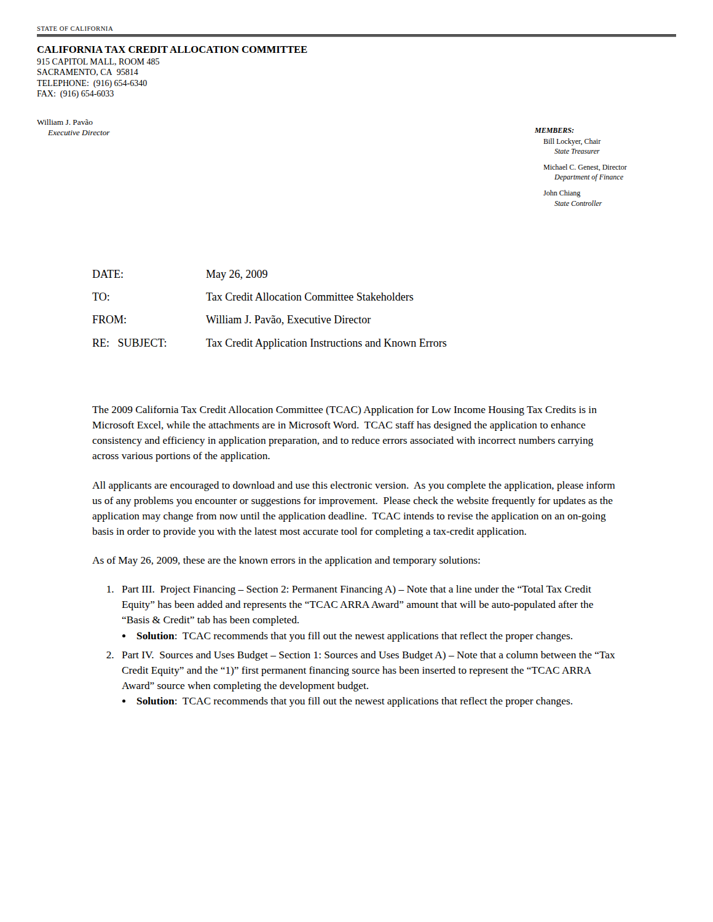STATE OF CALIFORNIA
CALIFORNIA TAX CREDIT ALLOCATION COMMITTEE
915 CAPITOL MALL, ROOM 485
SACRAMENTO, CA 95814
TELEPHONE: (916) 654-6340
FAX: (916) 654-6033
William J. Pavão Executive Director
MEMBERS:
Bill Lockyer, Chair State Treasurer
Michael C. Genest, Director Department of Finance
John Chiang State Controller
| DATE: | May 26, 2009 |
| TO: | Tax Credit Allocation Committee Stakeholders |
| FROM: | William J. Pavão, Executive Director |
| RE: SUBJECT: | Tax Credit Application Instructions and Known Errors |
The 2009 California Tax Credit Allocation Committee (TCAC) Application for Low Income Housing Tax Credits is in Microsoft Excel, while the attachments are in Microsoft Word. TCAC staff has designed the application to enhance consistency and efficiency in application preparation, and to reduce errors associated with incorrect numbers carrying across various portions of the application.
All applicants are encouraged to download and use this electronic version. As you complete the application, please inform us of any problems you encounter or suggestions for improvement. Please check the website frequently for updates as the application may change from now until the application deadline. TCAC intends to revise the application on an on-going basis in order to provide you with the latest most accurate tool for completing a tax-credit application.
As of May 26, 2009, these are the known errors in the application and temporary solutions:
Part III. Project Financing – Section 2: Permanent Financing A) – Note that a line under the “Total Tax Credit Equity” has been added and represents the “TCAC ARRA Award” amount that will be auto-populated after the “Basis & Credit” tab has been completed.
Solution: TCAC recommends that you fill out the newest applications that reflect the proper changes.
Part IV. Sources and Uses Budget – Section 1: Sources and Uses Budget A) – Note that a column between the “Tax Credit Equity” and the “1)” first permanent financing source has been inserted to represent the “TCAC ARRA Award” source when completing the development budget.
Solution: TCAC recommends that you fill out the newest applications that reflect the proper changes.